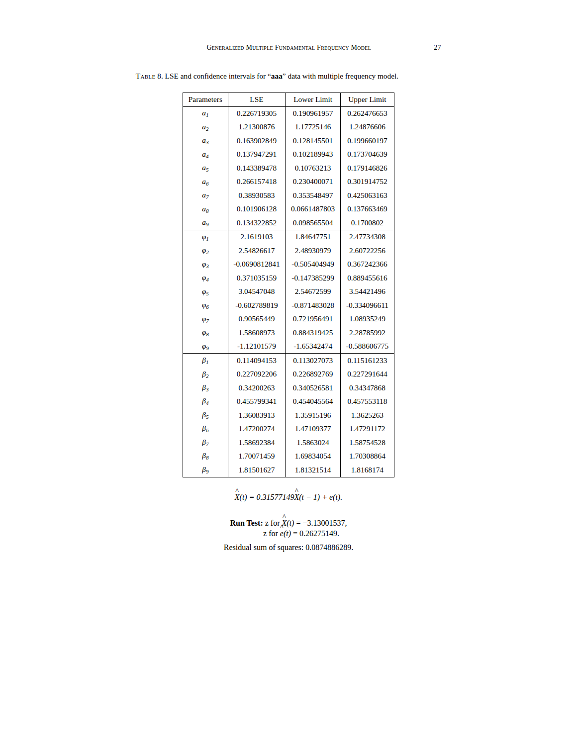Generalized Multiple Fundamental Frequency Model 27
Table 8. LSE and confidence intervals for “aaa” data with multiple frequency model.
| Parameters | LSE | Lower Limit | Upper Limit |
| --- | --- | --- | --- |
| a 1 | 0.226719305 | 0.190961957 | 0.262476653 |
| a 2 | 1.21300876 | 1.17725146 | 1.24876606 |
| a 3 | 0.163902849 | 0.128145501 | 0.199660197 |
| a 4 | 0.137947291 | 0.102189943 | 0.173704639 |
| a 5 | 0.143389478 | 0.10763213 | 0.179146826 |
| a 6 | 0.266157418 | 0.230400071 | 0.301914752 |
| a 7 | 0.38930583 | 0.353548497 | 0.425063163 |
| a 8 | 0.101906128 | 0.0661487803 | 0.137663469 |
| a 9 | 0.134322852 | 0.098565504 | 0.1700802 |
| φ 1 | 2.1619103 | 1.84647751 | 2.47734308 |
| φ 2 | 2.54826617 | 2.48930979 | 2.60722256 |
| φ 3 | -0.0690812841 | -0.505404949 | 0.367242366 |
| φ 4 | 0.371035159 | -0.147385299 | 0.889455616 |
| φ 5 | 3.04547048 | 2.54672599 | 3.54421496 |
| φ 6 | -0.602789819 | -0.871483028 | -0.334096611 |
| φ 7 | 0.90565449 | 0.721956491 | 1.08935249 |
| φ 8 | 1.58608973 | 0.884319425 | 2.28785992 |
| φ 9 | -1.12101579 | -1.65342474 | -0.588606775 |
| β 1 | 0.114094153 | 0.113027073 | 0.115161233 |
| β 2 | 0.227092206 | 0.226892769 | 0.227291644 |
| β 3 | 0.34200263 | 0.340526581 | 0.34347868 |
| β 4 | 0.455799341 | 0.454045564 | 0.457553118 |
| β 5 | 1.36083913 | 1.35915196 | 1.3625263 |
| β 6 | 1.47200274 | 1.47109377 | 1.47291172 |
| β 7 | 1.58692384 | 1.5863024 | 1.58754528 |
| β 8 | 1.70071459 | 1.69834054 | 1.70308864 |
| β 9 | 1.81501627 | 1.81321514 | 1.8168174 |
^X(t) = 0.31577149^X(t − 1) + e(t).
Run Test: z for ^X(t) = −3.13001537, z for ^e(t) = 0.26275149.
Residual sum of squares: 0.0874886289.